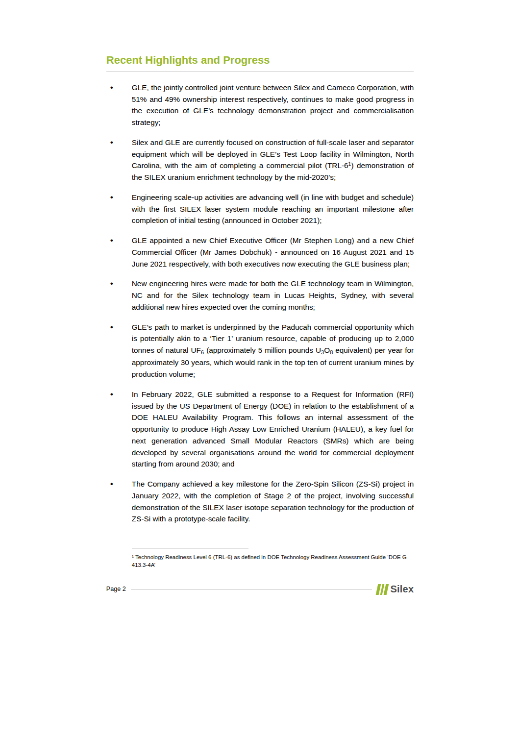Recent Highlights and Progress
GLE, the jointly controlled joint venture between Silex and Cameco Corporation, with 51% and 49% ownership interest respectively, continues to make good progress in the execution of GLE’s technology demonstration project and commercialisation strategy;
Silex and GLE are currently focused on construction of full-scale laser and separator equipment which will be deployed in GLE’s Test Loop facility in Wilmington, North Carolina, with the aim of completing a commercial pilot (TRL-61) demonstration of the SILEX uranium enrichment technology by the mid-2020’s;
Engineering scale-up activities are advancing well (in line with budget and schedule) with the first SILEX laser system module reaching an important milestone after completion of initial testing (announced in October 2021);
GLE appointed a new Chief Executive Officer (Mr Stephen Long) and a new Chief Commercial Officer (Mr James Dobchuk) - announced on 16 August 2021 and 15 June 2021 respectively, with both executives now executing the GLE business plan;
New engineering hires were made for both the GLE technology team in Wilmington, NC and for the Silex technology team in Lucas Heights, Sydney, with several additional new hires expected over the coming months;
GLE’s path to market is underpinned by the Paducah commercial opportunity which is potentially akin to a ‘Tier 1’ uranium resource, capable of producing up to 2,000 tonnes of natural UF6 (approximately 5 million pounds U3O8 equivalent) per year for approximately 30 years, which would rank in the top ten of current uranium mines by production volume;
In February 2022, GLE submitted a response to a Request for Information (RFI) issued by the US Department of Energy (DOE) in relation to the establishment of a DOE HALEU Availability Program. This follows an internal assessment of the opportunity to produce High Assay Low Enriched Uranium (HALEU), a key fuel for next generation advanced Small Modular Reactors (SMRs) which are being developed by several organisations around the world for commercial deployment starting from around 2030; and
The Company achieved a key milestone for the Zero-Spin Silicon (ZS-Si) project in January 2022, with the completion of Stage 2 of the project, involving successful demonstration of the SILEX laser isotope separation technology for the production of ZS-Si with a prototype-scale facility.
1 Technology Readiness Level 6 (TRL-6) as defined in DOE Technology Readiness Assessment Guide ‘DOE G 413.3-4A’
Page 2 Silex